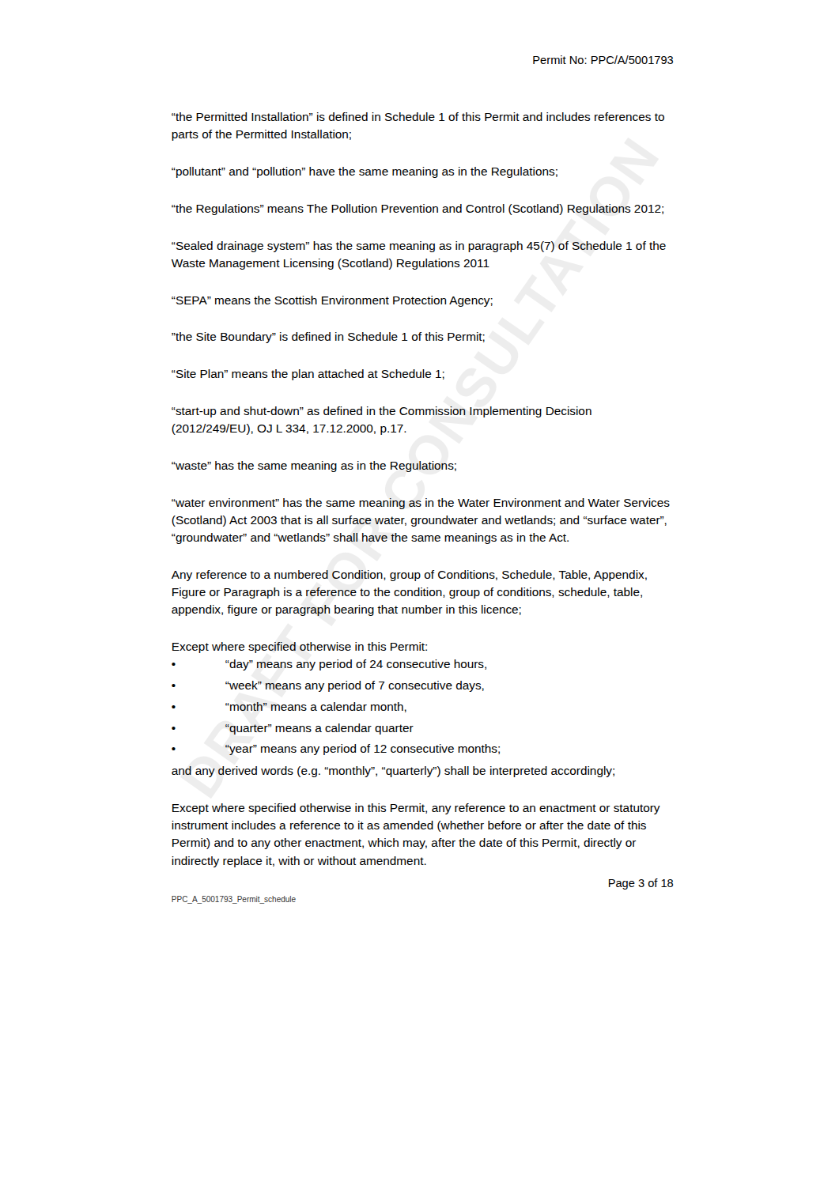DRAFT FOR CONSULTATION
Permit No: PPC/A/5001793
“the Permitted Installation” is defined in Schedule 1 of this Permit and includes references to parts of the Permitted Installation;
“pollutant” and “pollution” have the same meaning as in the Regulations;
“the Regulations” means The Pollution Prevention and Control (Scotland) Regulations 2012;
“Sealed drainage system” has the same meaning as in paragraph 45(7) of Schedule 1 of the Waste Management Licensing (Scotland) Regulations 2011
“SEPA” means the Scottish Environment Protection Agency;
”the Site Boundary” is defined in Schedule 1 of this Permit;
“Site Plan” means the plan attached at Schedule 1;
“start-up and shut-down” as defined in the Commission Implementing Decision (2012/249/EU), OJ L 334, 17.12.2000, p.17.
“waste” has the same meaning as in the Regulations;
“water environment” has the same meaning as in the Water Environment and Water Services (Scotland) Act 2003 that is all surface water, groundwater and wetlands; and “surface water”, “groundwater” and “wetlands” shall have the same meanings as in the Act.
Any reference to a numbered Condition, group of Conditions, Schedule, Table, Appendix, Figure or Paragraph is a reference to the condition, group of conditions, schedule, table, appendix, figure or paragraph bearing that number in this licence;
Except where specified otherwise in this Permit:
“day” means any period of 24 consecutive hours,
“week” means any period of 7 consecutive days,
“month” means a calendar month,
“quarter” means a calendar quarter
“year” means any period of 12 consecutive months;
and any derived words (e.g. “monthly”, “quarterly”) shall be interpreted accordingly;
Except where specified otherwise in this Permit, any reference to an enactment or statutory instrument includes a reference to it as amended (whether before or after the date of this Permit) and to any other enactment, which may, after the date of this Permit, directly or indirectly replace it, with or without amendment.
Page 3 of 18
PPC_A_5001793_Permit_schedule